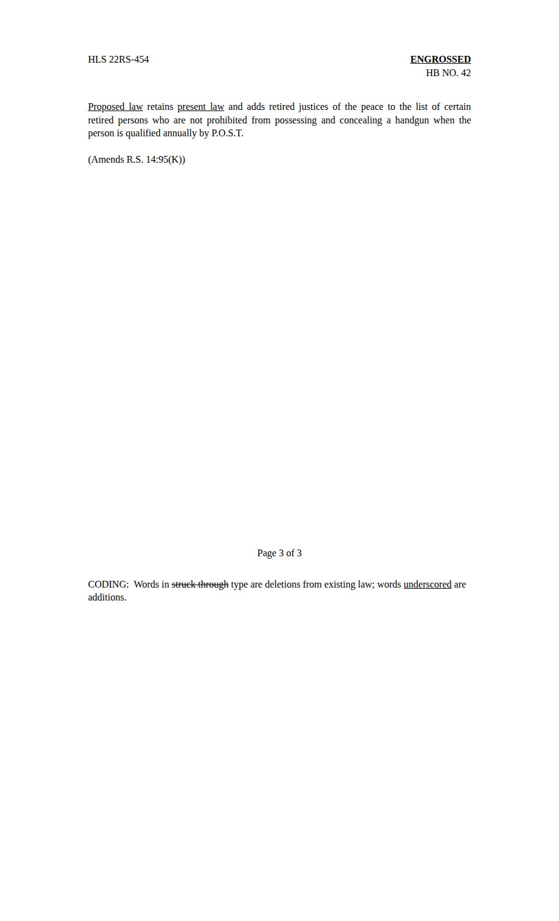HLS 22RS-454
ENGROSSED HB NO. 42
Proposed law retains present law and adds retired justices of the peace to the list of certain retired persons who are not prohibited from possessing and concealing a handgun when the person is qualified annually by P.O.S.T.
(Amends R.S. 14:95(K))
Page 3 of 3
CODING: Words in struck through type are deletions from existing law; words underscored are additions.